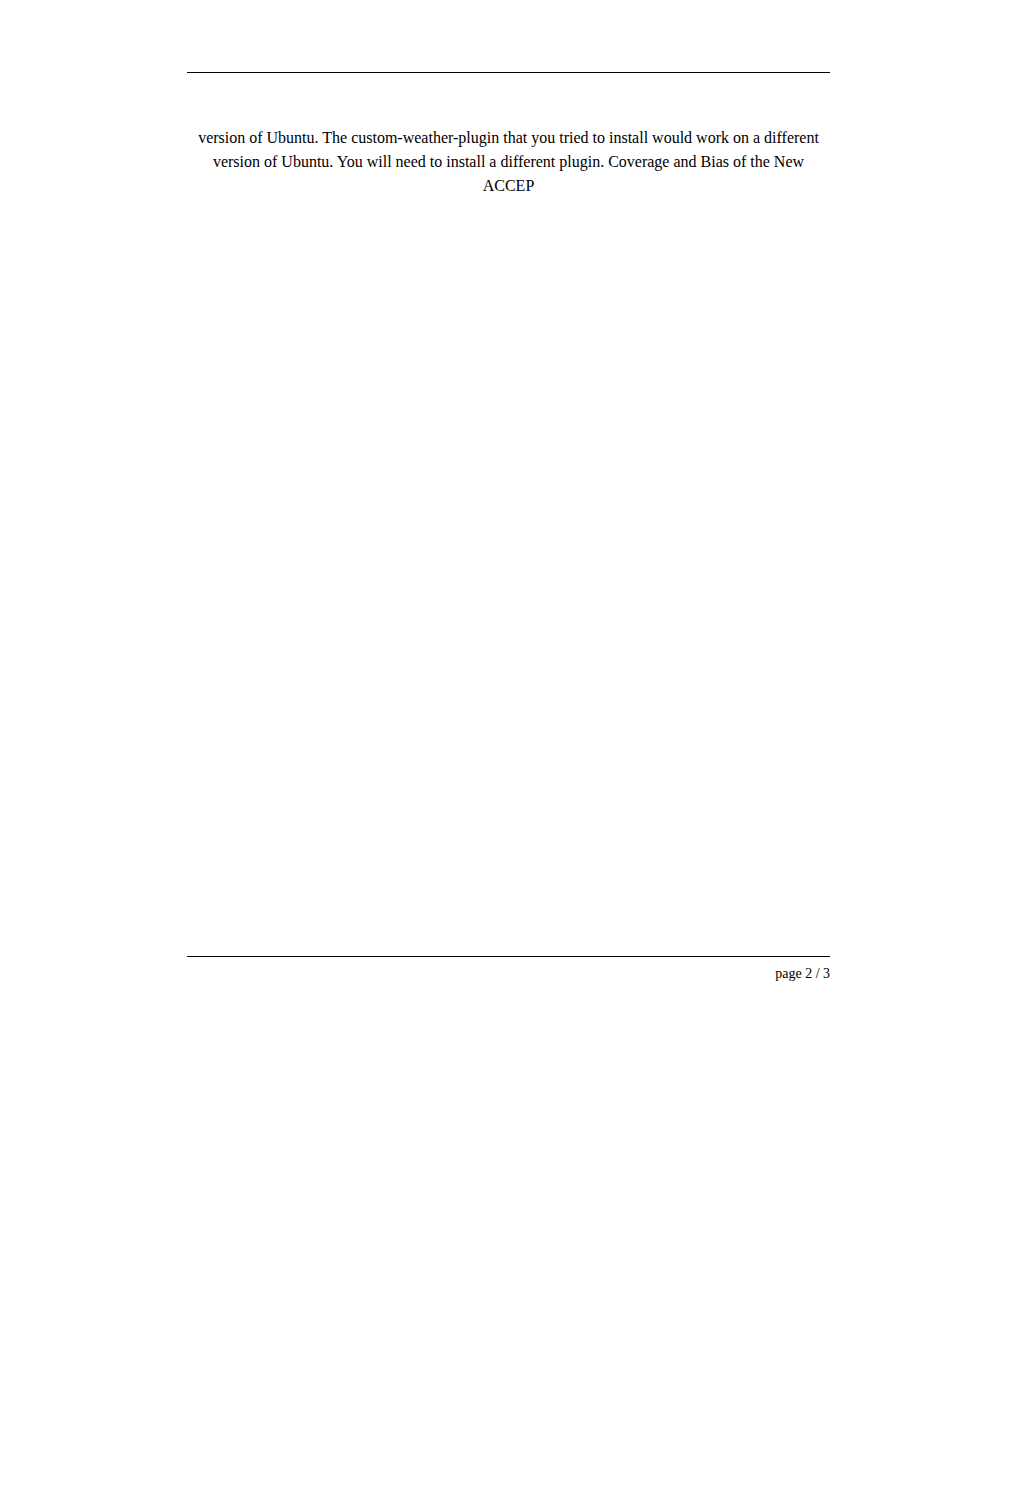version of Ubuntu. The custom-weather-plugin that you tried to install would work on a different version of Ubuntu. You will need to install a different plugin. Coverage and Bias of the New ACCEP
page 2 / 3